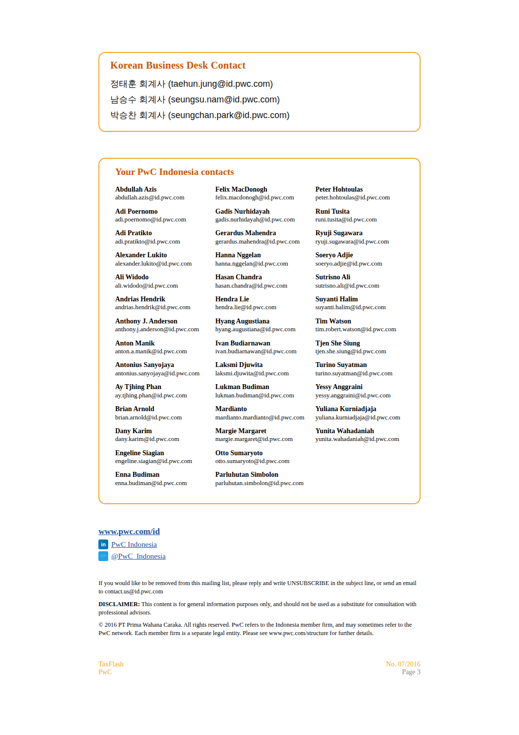Korean Business Desk Contact
정태훈 회계사 (taehun.jung@id.pwc.com)
남승수 회계사 (seungsu.nam@id.pwc.com)
박승찬 회계사 (seungchan.park@id.pwc.com)
Your PwC Indonesia contacts
Abdullah Azis abdullah.azis@id.pwc.com
Adi Poernomo adi.poernomo@id.pwc.com
Adi Pratikto adi.pratikto@id.pwc.com
Alexander Lukito alexander.lukito@id.pwc.com
Ali Widodo ali.widodo@id.pwc.com
Andrias Hendrik andrias.hendrik@id.pwc.com
Anthony J. Anderson anthony.j.anderson@id.pwc.com
Anton Manik anton.a.manik@id.pwc.com
Antonius Sanyojaya antonius.sanyojaya@id.pwc.com
Ay Tjhing Phan ay.tjhing.phan@id.pwc.com
Brian Arnold brian.arnold@id.pwc.com
Dany Karim dany.karim@id.pwc.com
Engeline Siagian engeline.siagian@id.pwc.com
Enna Budiman enna.budiman@id.pwc.com
Felix MacDonogh felix.macdonogh@id.pwc.com
Gadis Nurhidayah gadis.nurhidayah@id.pwc.com
Gerardus Mahendra gerardus.mahendra@id.pwc.com
Hanna Nggelan hanna.nggelan@id.pwc.com
Hasan Chandra hasan.chandra@id.pwc.com
Hendra Lie hendra.lie@id.pwc.com
Hyang Augustiana hyang.augustiana@id.pwc.com
Ivan Budiarnawan ivan.budiarnawan@id.pwc.com
Laksmi Djuwita laksmi.djuwita@id.pwc.com
Lukman Budiman lukman.budiman@id.pwc.com
Mardianto mardianto.mardianto@id.pwc.com
Margie Margaret margie.margaret@id.pwc.com
Otto Sumaryoto otto.sumaryoto@id.pwc.com
Parluhutan Simbolon parluhutan.simbolon@id.pwc.com
Peter Hohtoulas peter.hohtoulas@id.pwc.com
Runi Tusita runi.tusita@id.pwc.com
Ryuji Sugawara ryuji.sugawara@id.pwc.com
Soeryo Adjie soeryo.adjie@id.pwc.com
Sutrisno Ali sutrisno.ali@id.pwc.com
Suyanti Halim suyanti.halim@id.pwc.com
Tim Watson tim.robert.watson@id.pwc.com
Tjen She Siung tjen.she.siung@id.pwc.com
Turino Suyatman turino.suyatman@id.pwc.com
Yessy Anggraini yessy.anggraini@id.pwc.com
Yuliana Kurniadjaja yuliana.kurniadjaja@id.pwc.com
Yunita Wahadaniah yunita.wahadaniah@id.pwc.com
www.pwc.com/id
in PwC Indonesia
🐦 @PwC_Indonesia
If you would like to be removed from this mailing list, please reply and write UNSUBSCRIBE in the subject line, or send an email to contact.us@id.pwc.com
DISCLAIMER: This content is for general information purposes only, and should not be used as a substitute for consultation with professional advisors.
© 2016 PT Prima Wahana Caraka. All rights reserved. PwC refers to the Indonesia member firm, and may sometimes refer to the PwC network. Each member firm is a separate legal entity. Please see www.pwc.com/structure for further details.
TaxFlash
PwC
No. 07/2016
Page 3